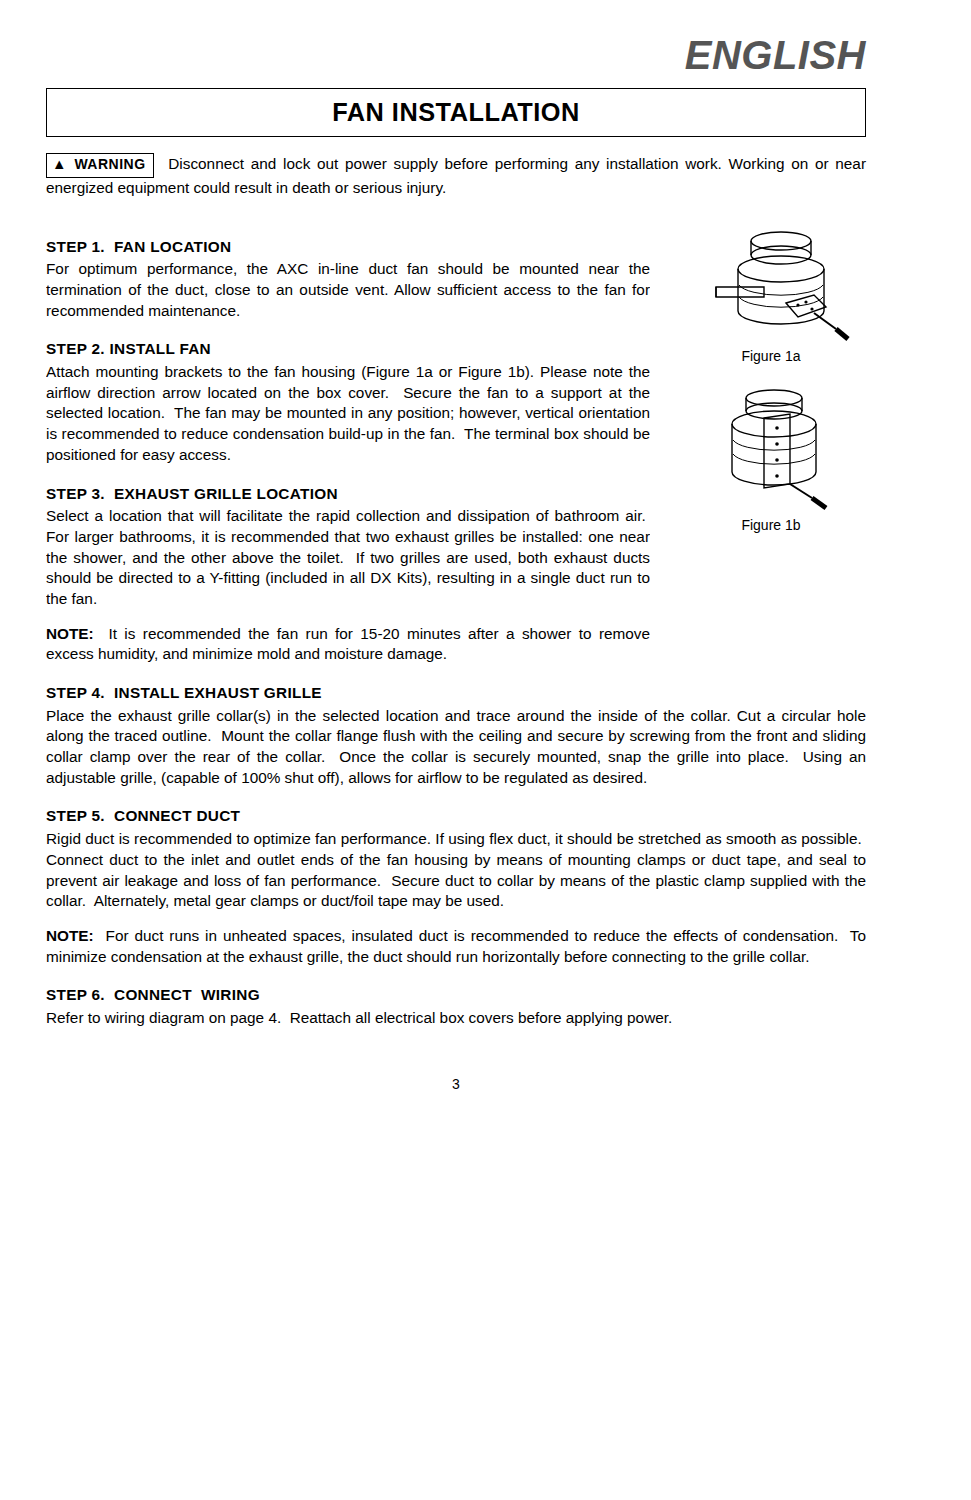ENGLISH
FAN INSTALLATION
▲ WARNING Disconnect and lock out power supply before performing any installation work. Working on or near energized equipment could result in death or serious injury.
Figure 1a
Figure 1b
STEP 1. FAN LOCATION
For optimum performance, the AXC in-line duct fan should be mounted near the termination of the duct, close to an outside vent. Allow sufficient access to the fan for recommended maintenance.
STEP 2. INSTALL FAN
Attach mounting brackets to the fan housing (Figure 1a or Figure 1b). Please note the airflow direction arrow located on the box cover. Secure the fan to a support at the selected location. The fan may be mounted in any position; however, vertical orientation is recommended to reduce condensation build-up in the fan. The terminal box should be positioned for easy access.
STEP 3. EXHAUST GRILLE LOCATION
Select a location that will facilitate the rapid collection and dissipation of bathroom air. For larger bathrooms, it is recommended that two exhaust grilles be installed: one near the shower, and the other above the toilet. If two grilles are used, both exhaust ducts should be directed to a Y-fitting (included in all DX Kits), resulting in a single duct run to the fan.
NOTE: It is recommended the fan run for 15-20 minutes after a shower to remove excess humidity, and minimize mold and moisture damage.
STEP 4. INSTALL EXHAUST GRILLE
Place the exhaust grille collar(s) in the selected location and trace around the inside of the collar. Cut a circular hole along the traced outline. Mount the collar flange flush with the ceiling and secure by screwing from the front and sliding collar clamp over the rear of the collar. Once the collar is securely mounted, snap the grille into place. Using an adjustable grille, (capable of 100% shut off), allows for airflow to be regulated as desired.
STEP 5. CONNECT DUCT
Rigid duct is recommended to optimize fan performance. If using flex duct, it should be stretched as smooth as possible. Connect duct to the inlet and outlet ends of the fan housing by means of mounting clamps or duct tape, and seal to prevent air leakage and loss of fan performance. Secure duct to collar by means of the plastic clamp supplied with the collar. Alternately, metal gear clamps or duct/foil tape may be used.
NOTE: For duct runs in unheated spaces, insulated duct is recommended to reduce the effects of condensation. To minimize condensation at the exhaust grille, the duct should run horizontally before connecting to the grille collar.
STEP 6. CONNECT WIRING
Refer to wiring diagram on page 4. Reattach all electrical box covers before applying power.
3